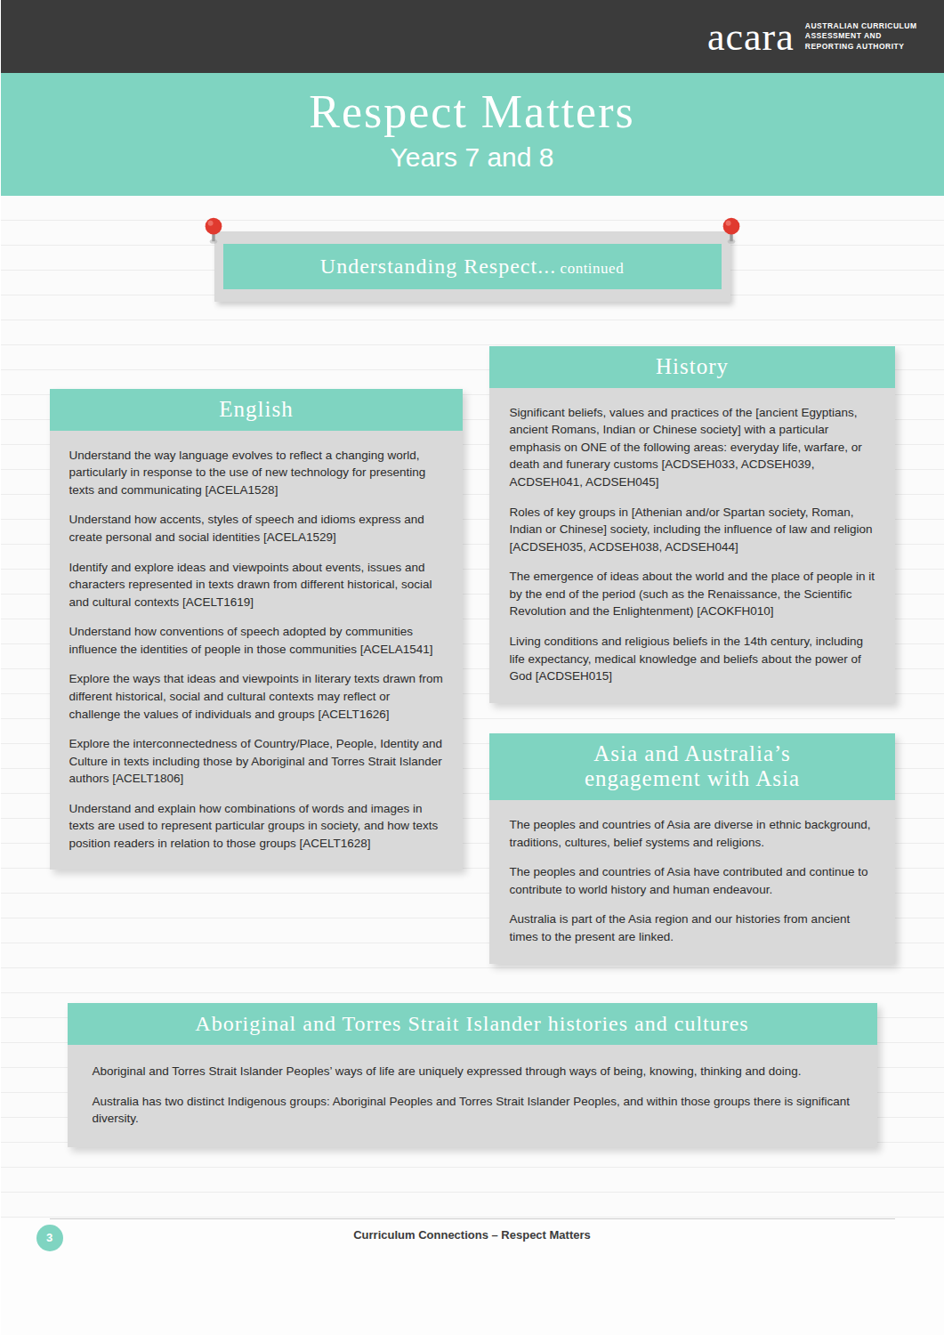acara
Australian Curriculum
Assessment and
Reporting Authority
Respect Matters
Years 7 and 8
Understanding Respect... continued
English
Understand the way language evolves to reflect a changing world, particularly in response to the use of new technology for presenting texts and communicating [ACELA1528]
Understand how accents, styles of speech and idioms express and create personal and social identities [ACELA1529]
Identify and explore ideas and viewpoints about events, issues and characters represented in texts drawn from different historical, social and cultural contexts [ACELT1619]
Understand how conventions of speech adopted by communities influence the identities of people in those communities [ACELA1541]
Explore the ways that ideas and viewpoints in literary texts drawn from different historical, social and cultural contexts may reflect or challenge the values of individuals and groups [ACELT1626]
Explore the interconnectedness of Country/Place, People, Identity and Culture in texts including those by Aboriginal and Torres Strait Islander authors [ACELT1806]
Understand and explain how combinations of words and images in texts are used to represent particular groups in society, and how texts position readers in relation to those groups [ACELT1628]
History
Significant beliefs, values and practices of the [ancient Egyptians, ancient Romans, Indian or Chinese society] with a particular emphasis on ONE of the following areas: everyday life, warfare, or death and funerary customs [ACDSEH033, ACDSEH039, ACDSEH041, ACDSEH045]
Roles of key groups in [Athenian and/or Spartan society, Roman, Indian or Chinese] society, including the influence of law and religion [ACDSEH035, ACDSEH038, ACDSEH044]
The emergence of ideas about the world and the place of people in it by the end of the period (such as the Renaissance, the Scientific Revolution and the Enlightenment) [ACOKFH010]
Living conditions and religious beliefs in the 14th century, including life expectancy, medical knowledge and beliefs about the power of God [ACDSEH015]
Asia and Australia’s
engagement with Asia
The peoples and countries of Asia are diverse in ethnic background, traditions, cultures, belief systems and religions.
The peoples and countries of Asia have contributed and continue to contribute to world history and human endeavour.
Australia is part of the Asia region and our histories from ancient times to the present are linked.
Aboriginal and Torres Strait Islander histories and cultures
Aboriginal and Torres Strait Islander Peoples’ ways of life are uniquely expressed through ways of being, knowing, thinking and doing.
Australia has two distinct Indigenous groups: Aboriginal Peoples and Torres Strait Islander Peoples, and within those groups there is significant diversity.
3
Curriculum Connections – Respect Matters